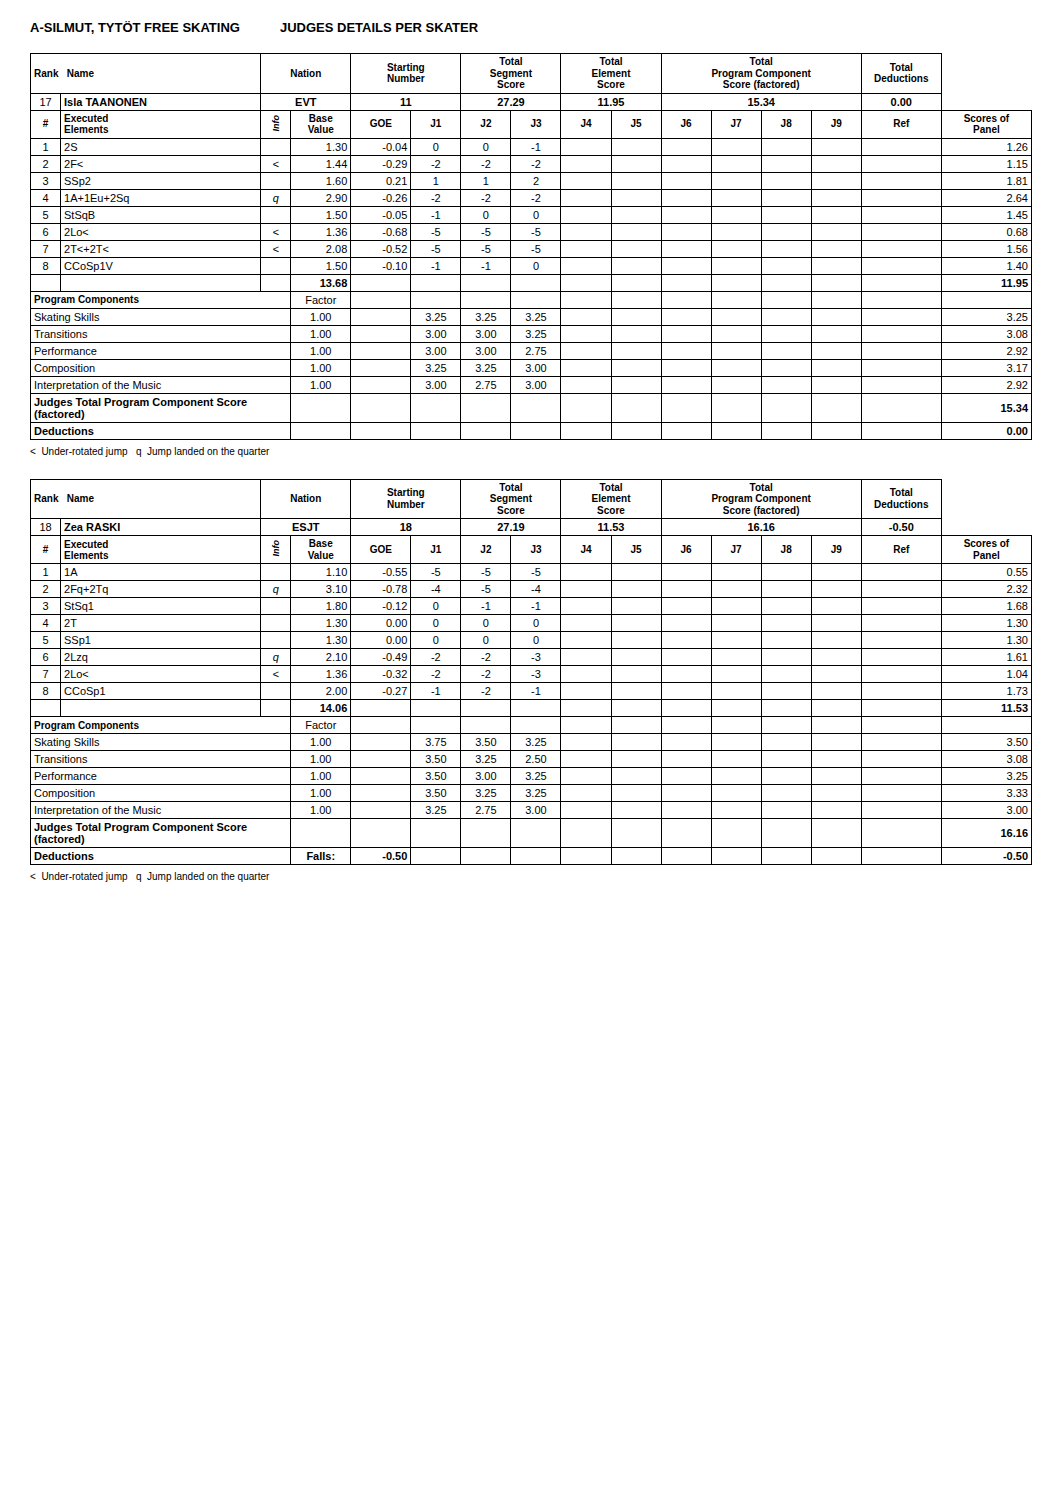A-SILMUT, TYTÖT FREE SKATING JUDGES DETAILS PER SKATER
| Rank Name | Nation | Starting Number | Total Segment Score | Total Element Score | Total Program Component Score (factored) | Total Deductions |
| --- | --- | --- | --- | --- | --- | --- |
| 17 | Isla TAANONEN | EVT | 11 | 27.29 | 11.95 | 15.34 | 0.00 |
| # | Executed Elements | Info | Base Value | GOE | J1 | J2 | J3 | J4 | J5 | J6 | J7 | J8 | J9 | Ref | Scores of Panel |
| 1 | 2S | | 1.30 | -0.04 | 0 | 0 | -1 | | | | | | | | 1.26 |
| 2 | 2F< | < | 1.44 | -0.29 | -2 | -2 | -2 | | | | | | | | 1.15 |
| 3 | SSp2 | | 1.60 | 0.21 | 1 | 1 | 2 | | | | | | | | 1.81 |
| 4 | 1A+1Eu+2Sq | q | 2.90 | -0.26 | -2 | -2 | -2 | | | | | | | | 2.64 |
| 5 | StSqB | | 1.50 | -0.05 | -1 | 0 | 0 | | | | | | | | 1.45 |
| 6 | 2Lo< | < | 1.36 | -0.68 | -5 | -5 | -5 | | | | | | | | 0.68 |
| 7 | 2T<+2T< | < | 2.08 | -0.52 | -5 | -5 | -5 | | | | | | | | 1.56 |
| 8 | CCoSp1V | | 1.50 | -0.10 | -1 | -1 | 0 | | | | | | | | 1.40 |
| | | | 13.68 | | | | | | | | | | | | 11.95 |
| Program Components | Factor | | | | | | | | | | | | |
| Skating Skills | 1.00 | | 3.25 | 3.25 | 3.25 | | | | | | | | 3.25 |
| Transitions | 1.00 | | 3.00 | 3.00 | 3.25 | | | | | | | | 3.08 |
| Performance | 1.00 | | 3.00 | 3.00 | 2.75 | | | | | | | | 2.92 |
| Composition | 1.00 | | 3.25 | 3.25 | 3.00 | | | | | | | | 3.17 |
| Interpretation of the Music | 1.00 | | 3.00 | 2.75 | 3.00 | | | | | | | | 2.92 |
| Judges Total Program Component Score (factored) | | | | | | | | | | | | | 15.34 |
| Deductions | | | | | | | | | | | | | 0.00 |
< Under-rotated jump q Jump landed on the quarter
| Rank Name | Nation | Starting Number | Total Segment Score | Total Element Score | Total Program Component Score (factored) | Total Deductions |
| --- | --- | --- | --- | --- | --- | --- |
| 18 | Zea RASKI | ESJT | 18 | 27.19 | 11.53 | 16.16 | -0.50 |
| # | Executed Elements | Info | Base Value | GOE | J1 | J2 | J3 | J4 | J5 | J6 | J7 | J8 | J9 | Ref | Scores of Panel |
| 1 | 1A | | 1.10 | -0.55 | -5 | -5 | -5 | | | | | | | | 0.55 |
| 2 | 2Fq+2Tq | q | 3.10 | -0.78 | -4 | -5 | -4 | | | | | | | | 2.32 |
| 3 | StSq1 | | 1.80 | -0.12 | 0 | -1 | -1 | | | | | | | | 1.68 |
| 4 | 2T | | 1.30 | 0.00 | 0 | 0 | 0 | | | | | | | | 1.30 |
| 5 | SSp1 | | 1.30 | 0.00 | 0 | 0 | 0 | | | | | | | | 1.30 |
| 6 | 2Lzq | q | 2.10 | -0.49 | -2 | -2 | -3 | | | | | | | | 1.61 |
| 7 | 2Lo< | < | 1.36 | -0.32 | -2 | -2 | -3 | | | | | | | | 1.04 |
| 8 | CCoSp1 | | 2.00 | -0.27 | -1 | -2 | -1 | | | | | | | | 1.73 |
| | | | 14.06 | | | | | | | | | | | | 11.53 |
| Program Components | Factor | | | | | | | | | | | | |
| Skating Skills | 1.00 | | 3.75 | 3.50 | 3.25 | | | | | | | | 3.50 |
| Transitions | 1.00 | | 3.50 | 3.25 | 2.50 | | | | | | | | 3.08 |
| Performance | 1.00 | | 3.50 | 3.00 | 3.25 | | | | | | | | 3.25 |
| Composition | 1.00 | | 3.50 | 3.25 | 3.25 | | | | | | | | 3.33 |
| Interpretation of the Music | 1.00 | | 3.25 | 2.75 | 3.00 | | | | | | | | 3.00 |
| Judges Total Program Component Score (factored) | | | | | | | | | | | | | 16.16 |
| Deductions | Falls: | -0.50 | | | | | | | | | | | -0.50 |
< Under-rotated jump q Jump landed on the quarter